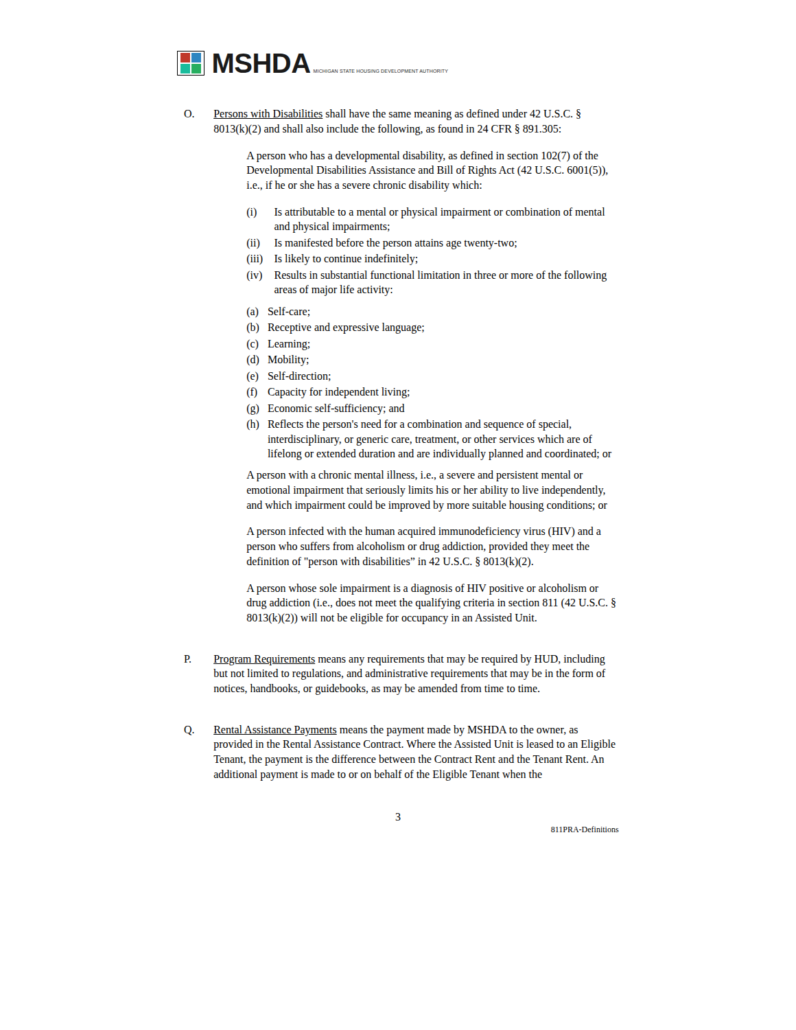MSHDA MICHIGAN STATE HOUSING DEVELOPMENT AUTHORITY
O.
Persons with Disabilities shall have the same meaning as defined under 42 U.S.C. § 8013(k)(2) and shall also include the following, as found in 24 CFR § 891.305:
A person who has a developmental disability, as defined in section 102(7) of the Developmental Disabilities Assistance and Bill of Rights Act (42 U.S.C. 6001(5)), i.e., if he or she has a severe chronic disability which:
(i) Is attributable to a mental or physical impairment or combination of mental and physical impairments;
(ii) Is manifested before the person attains age twenty-two;
(iii) Is likely to continue indefinitely;
(iv) Results in substantial functional limitation in three or more of the following areas of major life activity:
(a) Self-care;
(b) Receptive and expressive language;
(c) Learning;
(d) Mobility;
(e) Self-direction;
(f) Capacity for independent living;
(g) Economic self-sufficiency; and
(h) Reflects the person's need for a combination and sequence of special, interdisciplinary, or generic care, treatment, or other services which are of lifelong or extended duration and are individually planned and coordinated; or
A person with a chronic mental illness, i.e., a severe and persistent mental or emotional impairment that seriously limits his or her ability to live independently, and which impairment could be improved by more suitable housing conditions; or
A person infected with the human acquired immunodeficiency virus (HIV) and a person who suffers from alcoholism or drug addiction, provided they meet the definition of "person with disabilities” in 42 U.S.C. § 8013(k)(2).
A person whose sole impairment is a diagnosis of HIV positive or alcoholism or drug addiction (i.e., does not meet the qualifying criteria in section 811 (42 U.S.C. § 8013(k)(2)) will not be eligible for occupancy in an Assisted Unit.
P.
Program Requirements means any requirements that may be required by HUD, including but not limited to regulations, and administrative requirements that may be in the form of notices, handbooks, or guidebooks, as may be amended from time to time.
Q.
Rental Assistance Payments means the payment made by MSHDA to the owner, as provided in the Rental Assistance Contract. Where the Assisted Unit is leased to an Eligible Tenant, the payment is the difference between the Contract Rent and the Tenant Rent. An additional payment is made to or on behalf of the Eligible Tenant when the
3
811PRA-Definitions